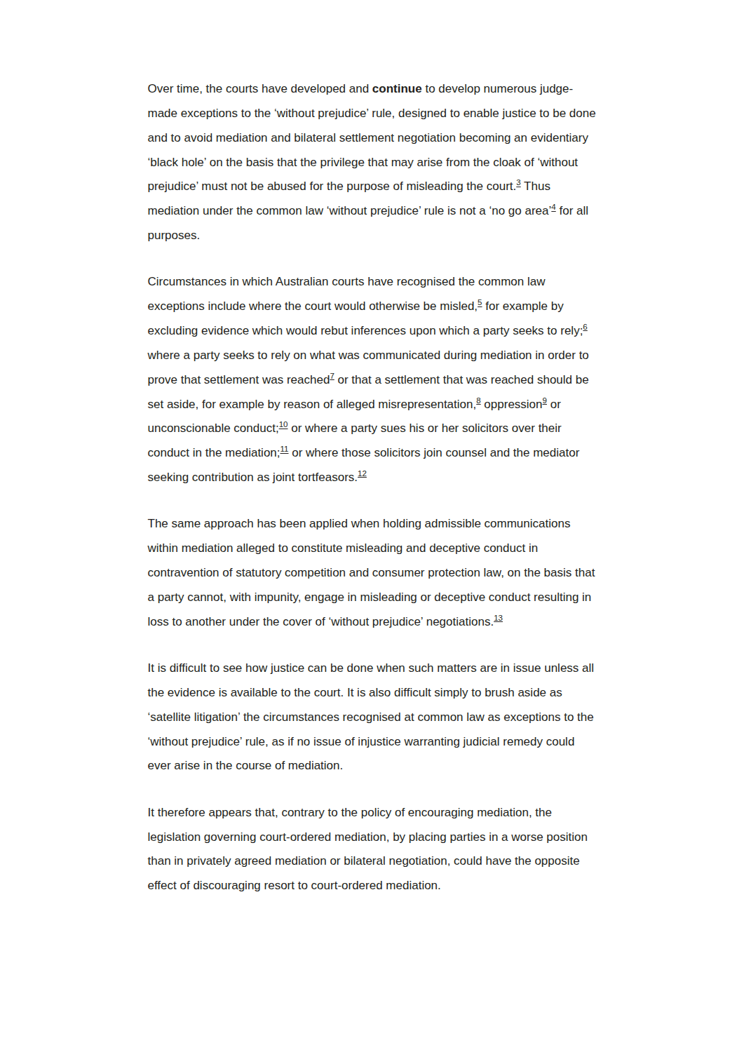Over time, the courts have developed and continue to develop numerous judge-made exceptions to the ‘without prejudice’ rule, designed to enable justice to be done and to avoid mediation and bilateral settlement negotiation becoming an evidentiary ‘black hole’ on the basis that the privilege that may arise from the cloak of ‘without prejudice’ must not be abused for the purpose of misleading the court.3 Thus mediation under the common law ‘without prejudice’ rule is not a ‘no go area’4 for all purposes.
Circumstances in which Australian courts have recognised the common law exceptions include where the court would otherwise be misled,5 for example by excluding evidence which would rebut inferences upon which a party seeks to rely;6 where a party seeks to rely on what was communicated during mediation in order to prove that settlement was reached7 or that a settlement that was reached should be set aside, for example by reason of alleged misrepresentation,8 oppression9 or unconscionable conduct;10 or where a party sues his or her solicitors over their conduct in the mediation;11 or where those solicitors join counsel and the mediator seeking contribution as joint tortfeasors.12
The same approach has been applied when holding admissible communications within mediation alleged to constitute misleading and deceptive conduct in contravention of statutory competition and consumer protection law, on the basis that a party cannot, with impunity, engage in misleading or deceptive conduct resulting in loss to another under the cover of ‘without prejudice’ negotiations.13
It is difficult to see how justice can be done when such matters are in issue unless all the evidence is available to the court. It is also difficult simply to brush aside as ‘satellite litigation’ the circumstances recognised at common law as exceptions to the ‘without prejudice’ rule, as if no issue of injustice warranting judicial remedy could ever arise in the course of mediation.
It therefore appears that, contrary to the policy of encouraging mediation, the legislation governing court-ordered mediation, by placing parties in a worse position than in privately agreed mediation or bilateral negotiation, could have the opposite effect of discouraging resort to court-ordered mediation.